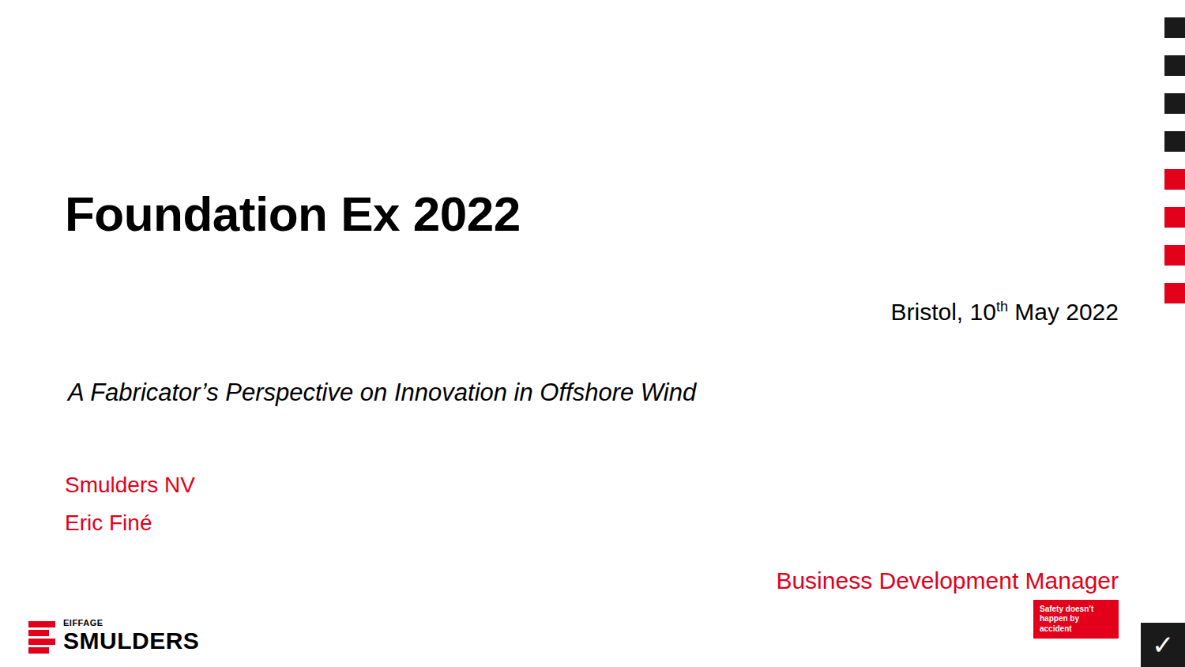Foundation Ex 2022
Bristol, 10th May 2022
A Fabricator’s Perspective on Innovation in Offshore Wind
Smulders NV
Eric Finé
Business Development Manager
EIFFAGE SMULDERS
Safety doesn’t happen by accident
✓